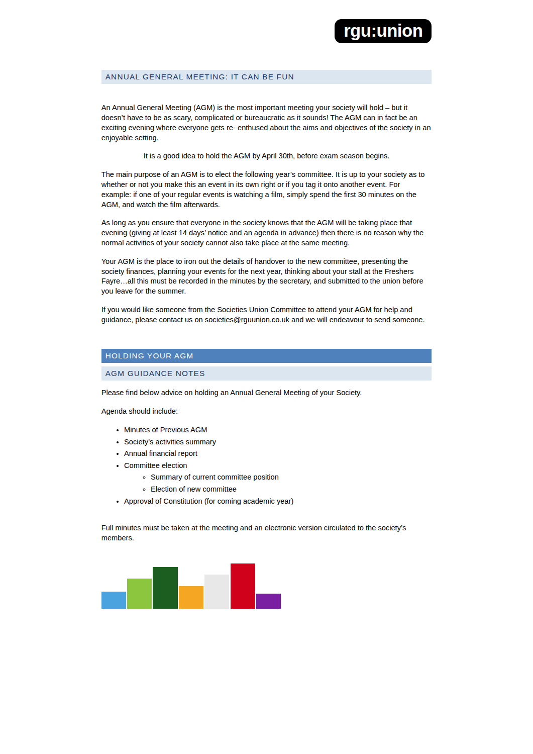rgu:union
ANNUAL GENERAL MEETING: IT CAN BE FUN
An Annual General Meeting (AGM) is the most important meeting your society will hold – but it doesn’t have to be as scary, complicated or bureaucratic as it sounds! The AGM can in fact be an exciting evening where everyone gets re- enthused about the aims and objectives of the society in an enjoyable setting.
It is a good idea to hold the AGM by April 30th, before exam season begins.
The main purpose of an AGM is to elect the following year’s committee. It is up to your society as to whether or not you make this an event in its own right or if you tag it onto another event. For example: if one of your regular events is watching a film, simply spend the first 30 minutes on the AGM, and watch the film afterwards.
As long as you ensure that everyone in the society knows that the AGM will be taking place that evening (giving at least 14 days’ notice and an agenda in advance) then there is no reason why the normal activities of your society cannot also take place at the same meeting.
Your AGM is the place to iron out the details of handover to the new committee, presenting the society finances, planning your events for the next year, thinking about your stall at the Freshers Fayre…all this must be recorded in the minutes by the secretary, and submitted to the union before you leave for the summer.
If you would like someone from the Societies Union Committee to attend your AGM for help and guidance, please contact us on societies@rguunion.co.uk and we will endeavour to send someone.
HOLDING YOUR AGM
AGM GUIDANCE NOTES
Please find below advice on holding an Annual General Meeting of your Society.
Agenda should include:
Minutes of Previous AGM
Society’s activities summary
Annual financial report
Committee election
Summary of current committee position
Election of new committee
Approval of Constitution (for coming academic year)
Full minutes must be taken at the meeting and an electronic version circulated to the society’s members.